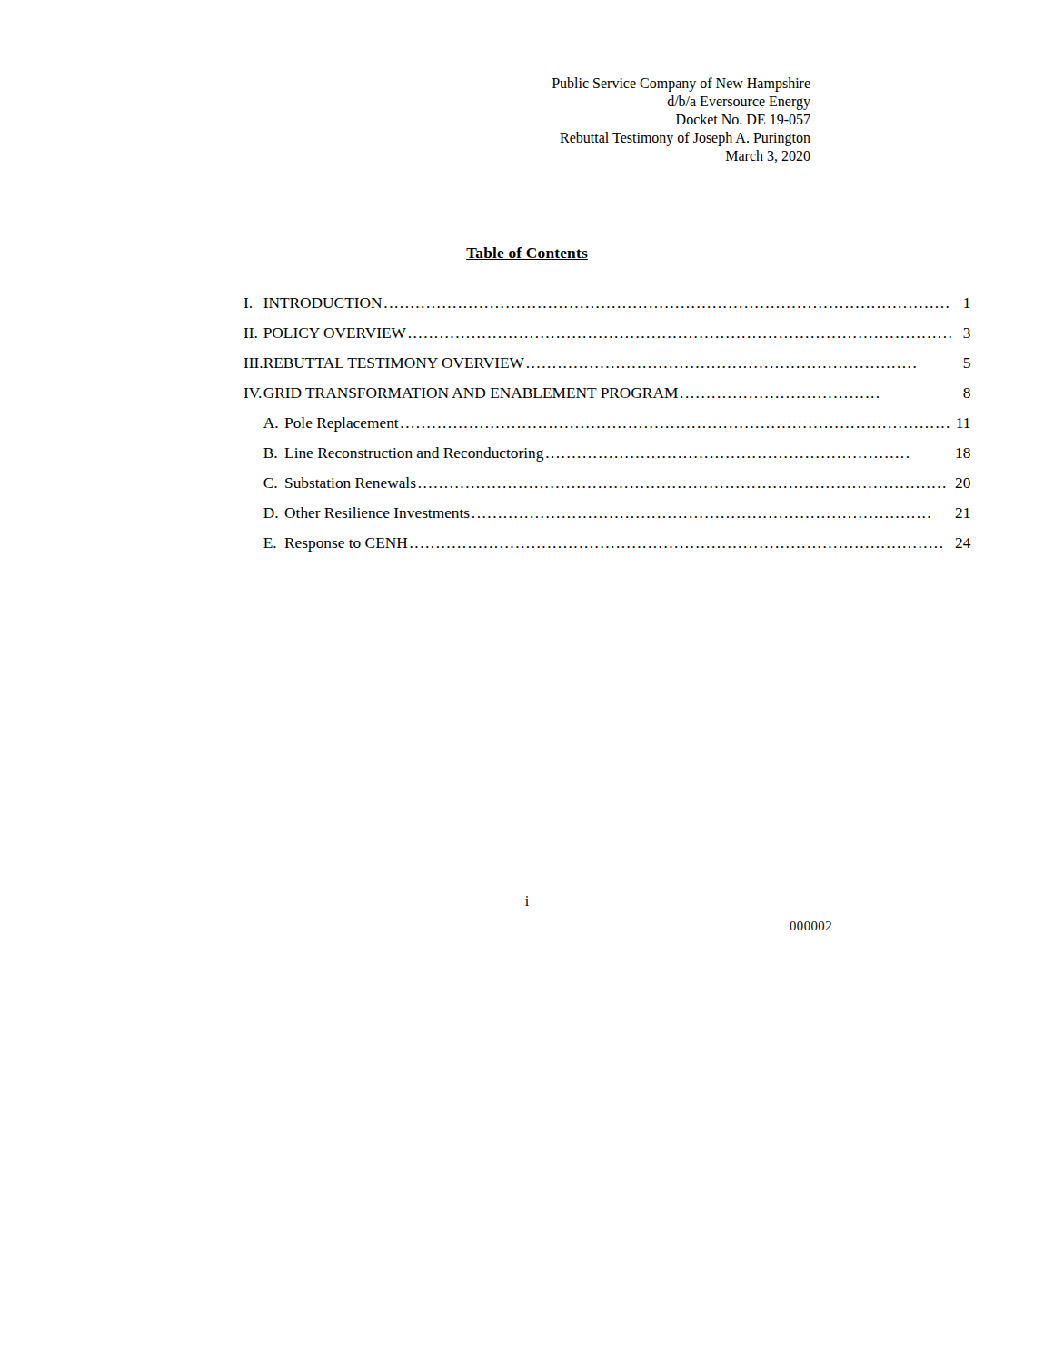Public Service Company of New Hampshire
d/b/a Eversource Energy
Docket No. DE 19-057
Rebuttal Testimony of Joseph A. Purington
March 3, 2020
Table of Contents
| I. | INTRODUCTION ........................................................................................................... | 1 |
| II. | POLICY OVERVIEW ....................................................................................................... | 3 |
| III. | REBUTTAL TESTIMONY OVERVIEW .......................................................................... | 5 |
| IV. | GRID TRANSFORMATION AND ENABLEMENT PROGRAM ...................................... | 8 |
| | A. Pole Replacement ........................................................................................................ | 11 |
| | B. Line Reconstruction and Reconductoring ..................................................................... | 18 |
| | C. Substation Renewals .................................................................................................... | 20 |
| | D. Other Resilience Investments ....................................................................................... | 21 |
| | E. Response to CENH ..................................................................................................... | 24 |
i
000002